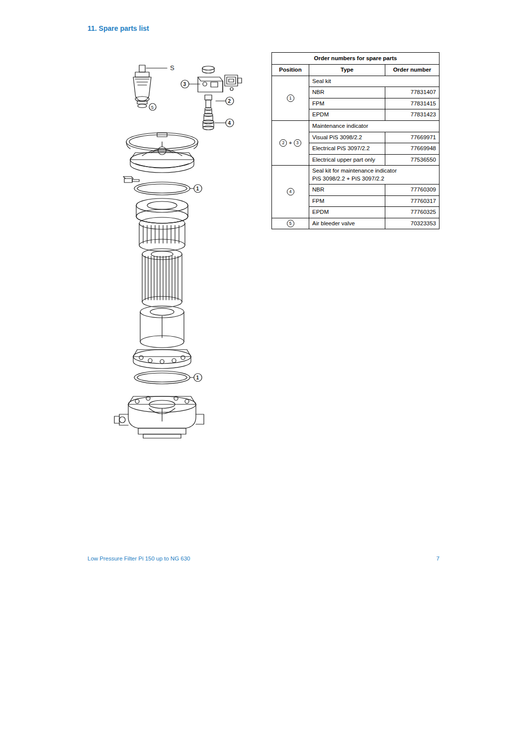11. Spare parts list
S 5 3 2 4 1 1
Order numbers for spare parts
| Position | Type | Order number |
| --- | --- | --- |
| 1 | Seal kit |
| NBR | 77831407 |
| FPM | 77831415 |
| EPDM | 77831423 |
| 2 + 3 | Maintenance indicator |
| Visual PiS 3098/2.2 | 77669971 |
| Electrical PiS 3097/2.2 | 77669948 |
| Electrical upper part only | 77536550 |
| 4 | Seal kit for maintenance indicator PiS 3098/2.2 + PiS 3097/2.2 |
| NBR | 77760309 |
| FPM | 77760317 |
| EPDM | 77760325 |
| 5 | Air bleeder valve | 70323353 |
Low Pressure Filter Pi 150 up to NG 630 7